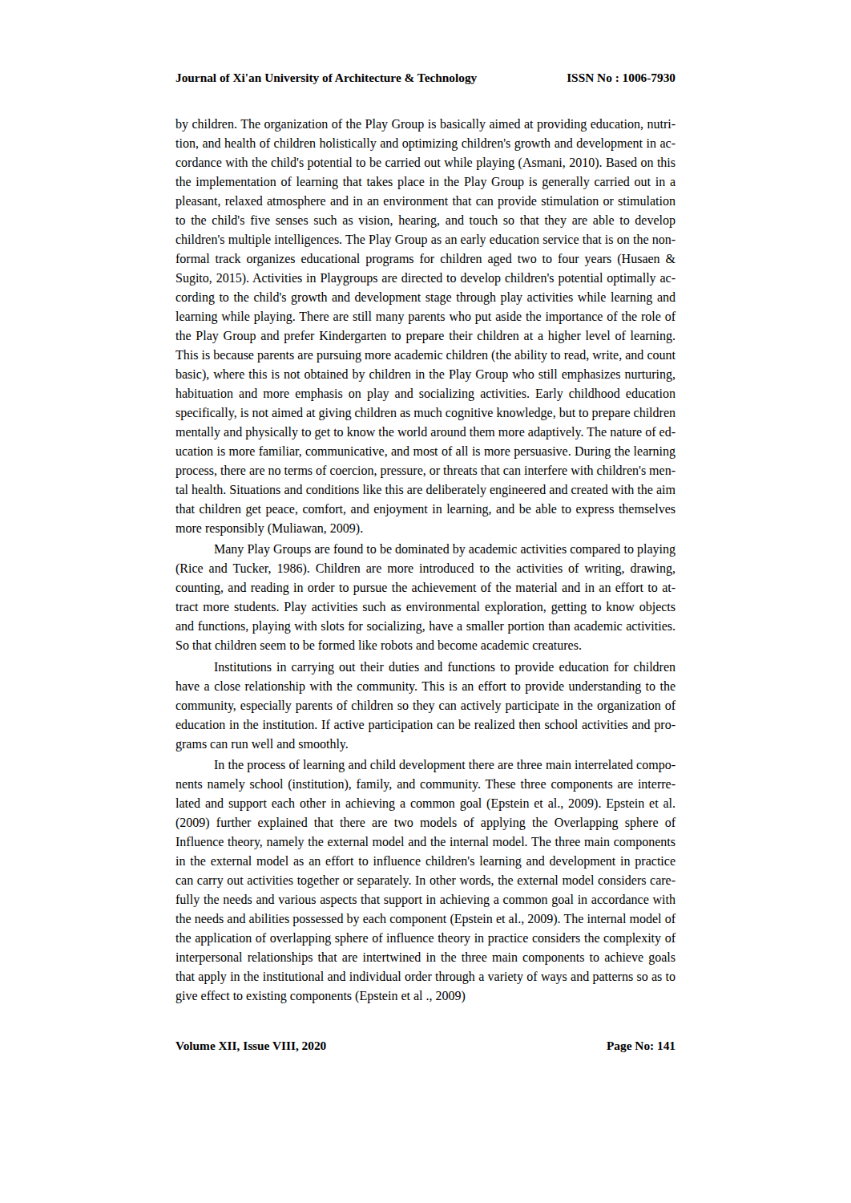Journal of Xi'an University of Architecture & Technology ISSN No : 1006-7930
by children. The organization of the Play Group is basically aimed at providing education, nutrition, and health of children holistically and optimizing children's growth and development in accordance with the child's potential to be carried out while playing (Asmani, 2010). Based on this the implementation of learning that takes place in the Play Group is generally carried out in a pleasant, relaxed atmosphere and in an environment that can provide stimulation or stimulation to the child's five senses such as vision, hearing, and touch so that they are able to develop children's multiple intelligences. The Play Group as an early education service that is on the non-formal track organizes educational programs for children aged two to four years (Husaen & Sugito, 2015). Activities in Playgroups are directed to develop children's potential optimally according to the child's growth and development stage through play activities while learning and learning while playing. There are still many parents who put aside the importance of the role of the Play Group and prefer Kindergarten to prepare their children at a higher level of learning. This is because parents are pursuing more academic children (the ability to read, write, and count basic), where this is not obtained by children in the Play Group who still emphasizes nurturing, habituation and more emphasis on play and socializing activities. Early childhood education specifically, is not aimed at giving children as much cognitive knowledge, but to prepare children mentally and physically to get to know the world around them more adaptively. The nature of education is more familiar, communicative, and most of all is more persuasive. During the learning process, there are no terms of coercion, pressure, or threats that can interfere with children's mental health. Situations and conditions like this are deliberately engineered and created with the aim that children get peace, comfort, and enjoyment in learning, and be able to express themselves more responsibly (Muliawan, 2009).
Many Play Groups are found to be dominated by academic activities compared to playing (Rice and Tucker, 1986). Children are more introduced to the activities of writing, drawing, counting, and reading in order to pursue the achievement of the material and in an effort to attract more students. Play activities such as environmental exploration, getting to know objects and functions, playing with slots for socializing, have a smaller portion than academic activities. So that children seem to be formed like robots and become academic creatures.
Institutions in carrying out their duties and functions to provide education for children have a close relationship with the community. This is an effort to provide understanding to the community, especially parents of children so they can actively participate in the organization of education in the institution. If active participation can be realized then school activities and programs can run well and smoothly.
In the process of learning and child development there are three main interrelated components namely school (institution), family, and community. These three components are interrelated and support each other in achieving a common goal (Epstein et al., 2009). Epstein et al. (2009) further explained that there are two models of applying the Overlapping sphere of Influence theory, namely the external model and the internal model. The three main components in the external model as an effort to influence children's learning and development in practice can carry out activities together or separately. In other words, the external model considers carefully the needs and various aspects that support in achieving a common goal in accordance with the needs and abilities possessed by each component (Epstein et al., 2009). The internal model of the application of overlapping sphere of influence theory in practice considers the complexity of interpersonal relationships that are intertwined in the three main components to achieve goals that apply in the institutional and individual order through a variety of ways and patterns so as to give effect to existing components (Epstein et al ., 2009)
Volume XII, Issue VIII, 2020 Page No: 141